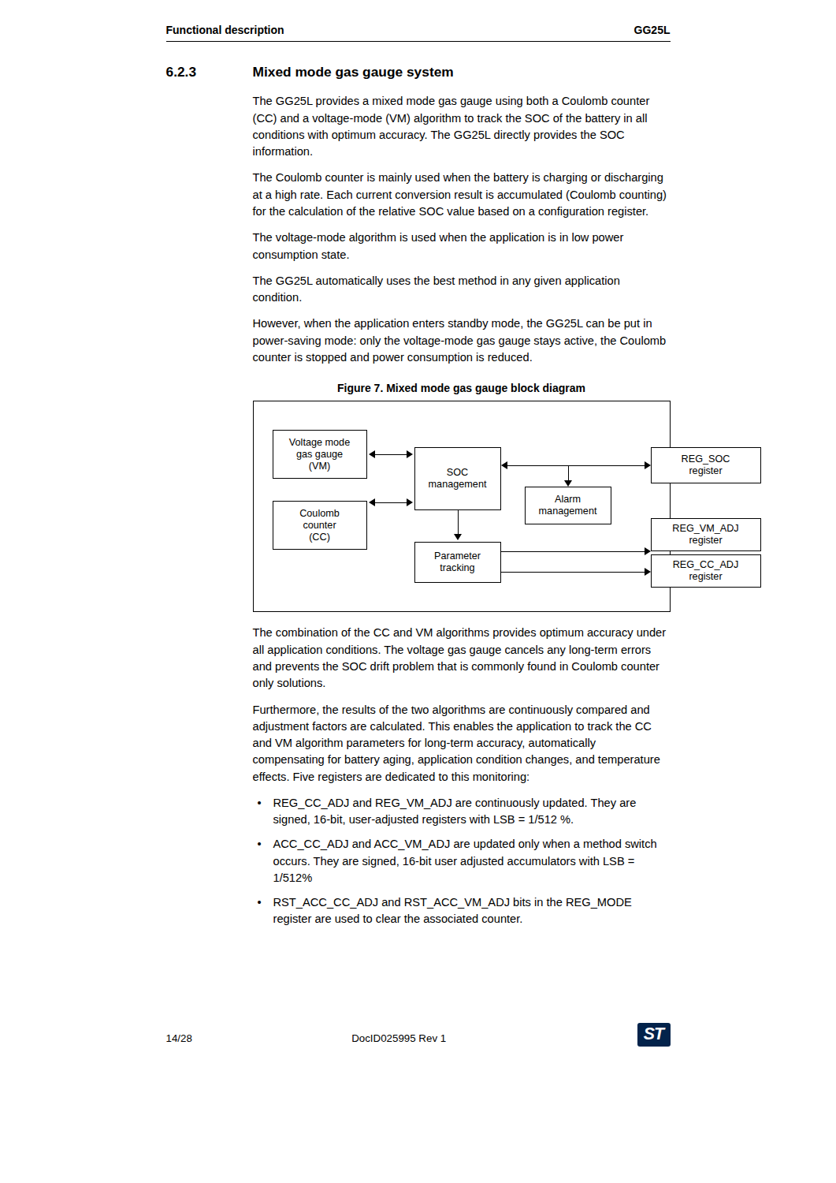Functional description
GG25L
6.2.3
Mixed mode gas gauge system
The GG25L provides a mixed mode gas gauge using both a Coulomb counter (CC) and a voltage-mode (VM) algorithm to track the SOC of the battery in all conditions with optimum accuracy. The GG25L directly provides the SOC information.
The Coulomb counter is mainly used when the battery is charging or discharging at a high rate. Each current conversion result is accumulated (Coulomb counting) for the calculation of the relative SOC value based on a configuration register.
The voltage-mode algorithm is used when the application is in low power consumption state.
The GG25L automatically uses the best method in any given application condition.
However, when the application enters standby mode, the GG25L can be put in power-saving mode: only the voltage-mode gas gauge stays active, the Coulomb counter is stopped and power consumption is reduced.
Figure 7. Mixed mode gas gauge block diagram
Voltage mode
gas gauge
(VM)
Coulomb
counter
(CC)
SOC
management
Alarm
management
Parameter
tracking
REG_SOC
register
REG_VM_ADJ
register
REG_CC_ADJ
register
The combination of the CC and VM algorithms provides optimum accuracy under all application conditions. The voltage gas gauge cancels any long-term errors and prevents the SOC drift problem that is commonly found in Coulomb counter only solutions.
Furthermore, the results of the two algorithms are continuously compared and adjustment factors are calculated. This enables the application to track the CC and VM algorithm parameters for long-term accuracy, automatically compensating for battery aging, application condition changes, and temperature effects. Five registers are dedicated to this monitoring:
REG_CC_ADJ and REG_VM_ADJ are continuously updated. They are signed, 16-bit, user-adjusted registers with LSB = 1/512 %.
ACC_CC_ADJ and ACC_VM_ADJ are updated only when a method switch occurs. They are signed, 16-bit user adjusted accumulators with LSB = 1/512%
RST_ACC_CC_ADJ and RST_ACC_VM_ADJ bits in the REG_MODE register are used to clear the associated counter.
14/28
DocID025995 Rev 1
ST